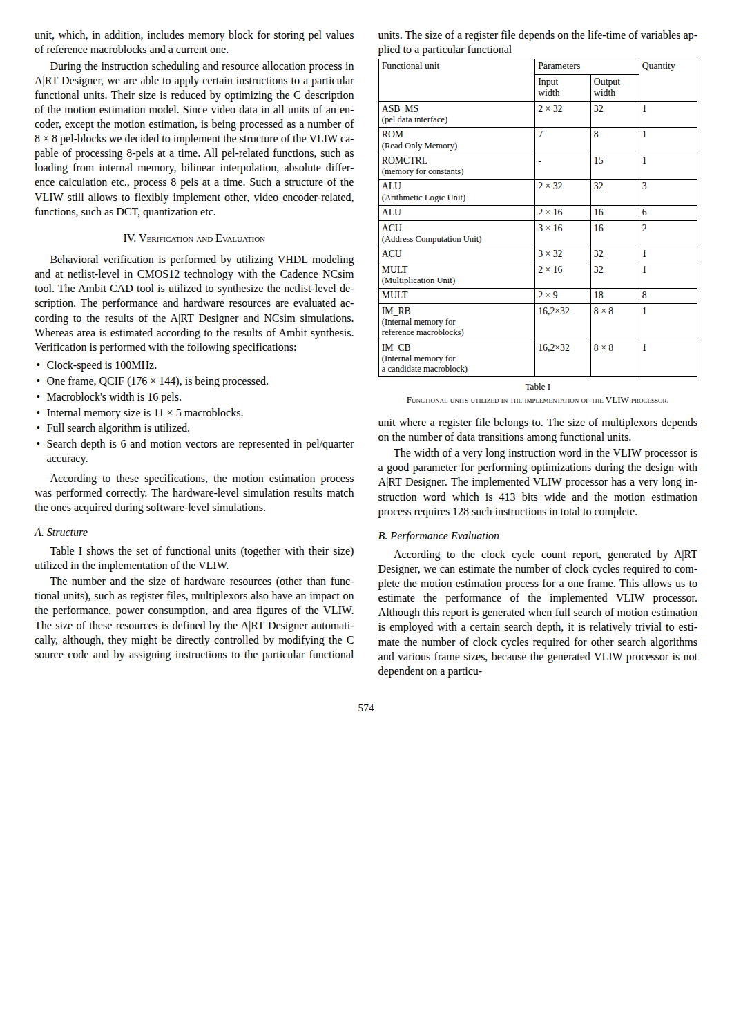unit, which, in addition, includes memory block for storing pel values of reference macroblocks and a current one.
During the instruction scheduling and resource allocation process in A|RT Designer, we are able to apply certain instructions to a particular functional units. Their size is reduced by optimizing the C description of the motion estimation model. Since video data in all units of an encoder, except the motion estimation, is being processed as a number of 8 × 8 pel-blocks we decided to implement the structure of the VLIW capable of processing 8-pels at a time. All pel-related functions, such as loading from internal memory, bilinear interpolation, absolute difference calculation etc., process 8 pels at a time. Such a structure of the VLIW still allows to flexibly implement other, video encoder-related, functions, such as DCT, quantization etc.
IV. Verification and Evaluation
Behavioral verification is performed by utilizing VHDL modeling and at netlist-level in CMOS12 technology with the Cadence NCsim tool. The Ambit CAD tool is utilized to synthesize the netlist-level description. The performance and hardware resources are evaluated according to the results of the A|RT Designer and NCsim simulations. Whereas area is estimated according to the results of Ambit synthesis. Verification is performed with the following specifications:
Clock-speed is 100MHz.
One frame, QCIF (176 × 144), is being processed.
Macroblock's width is 16 pels.
Internal memory size is 11 × 5 macroblocks.
Full search algorithm is utilized.
Search depth is 6 and motion vectors are represented in pel/quarter accuracy.
According to these specifications, the motion estimation process was performed correctly. The hardware-level simulation results match the ones acquired during software-level simulations.
A. Structure
Table I shows the set of functional units (together with their size) utilized in the implementation of the VLIW.
The number and the size of hardware resources (other than functional units), such as register files, multiplexors also have an impact on the performance, power consumption, and area figures of the VLIW. The size of these resources is defined by the A|RT Designer automatically, although, they might be directly controlled by modifying the C source code and by assigning instructions to the particular functional units. The size of a register file depends on the life-time of variables applied to a particular functional
| Functional unit | Parameters | Quantity |
| --- | --- | --- |
| Input width | Output width |
| ASB_MS (pel data interface) | 2 × 32 | 32 | 1 |
| ROM (Read Only Memory) | 7 | 8 | 1 |
| ROMCTRL (memory for constants) | - | 15 | 1 |
| ALU (Arithmetic Logic Unit) | 2 × 32 | 32 | 3 |
| ALU | 2 × 16 | 16 | 6 |
| ACU (Address Computation Unit) | 3 × 16 | 16 | 2 |
| ACU | 3 × 32 | 32 | 1 |
| MULT (Multiplication Unit) | 2 × 16 | 32 | 1 |
| MULT | 2 × 9 | 18 | 8 |
| IM_RB (Internal memory for reference macroblocks) | 16,2×32 | 8 × 8 | 1 |
| IM_CB (Internal memory for a candidate macroblock) | 16,2×32 | 8 × 8 | 1 |
Table I Functional units utilized in the implementation of the VLIW processor.
unit where a register file belongs to. The size of multiplexors depends on the number of data transitions among functional units.
The width of a very long instruction word in the VLIW processor is a good parameter for performing optimizations during the design with A|RT Designer. The implemented VLIW processor has a very long instruction word which is 413 bits wide and the motion estimation process requires 128 such instructions in total to complete.
B. Performance Evaluation
According to the clock cycle count report, generated by A|RT Designer, we can estimate the number of clock cycles required to complete the motion estimation process for a one frame. This allows us to estimate the performance of the implemented VLIW processor. Although this report is generated when full search of motion estimation is employed with a certain search depth, it is relatively trivial to estimate the number of clock cycles required for other search algorithms and various frame sizes, because the generated VLIW processor is not dependent on a particu-
574